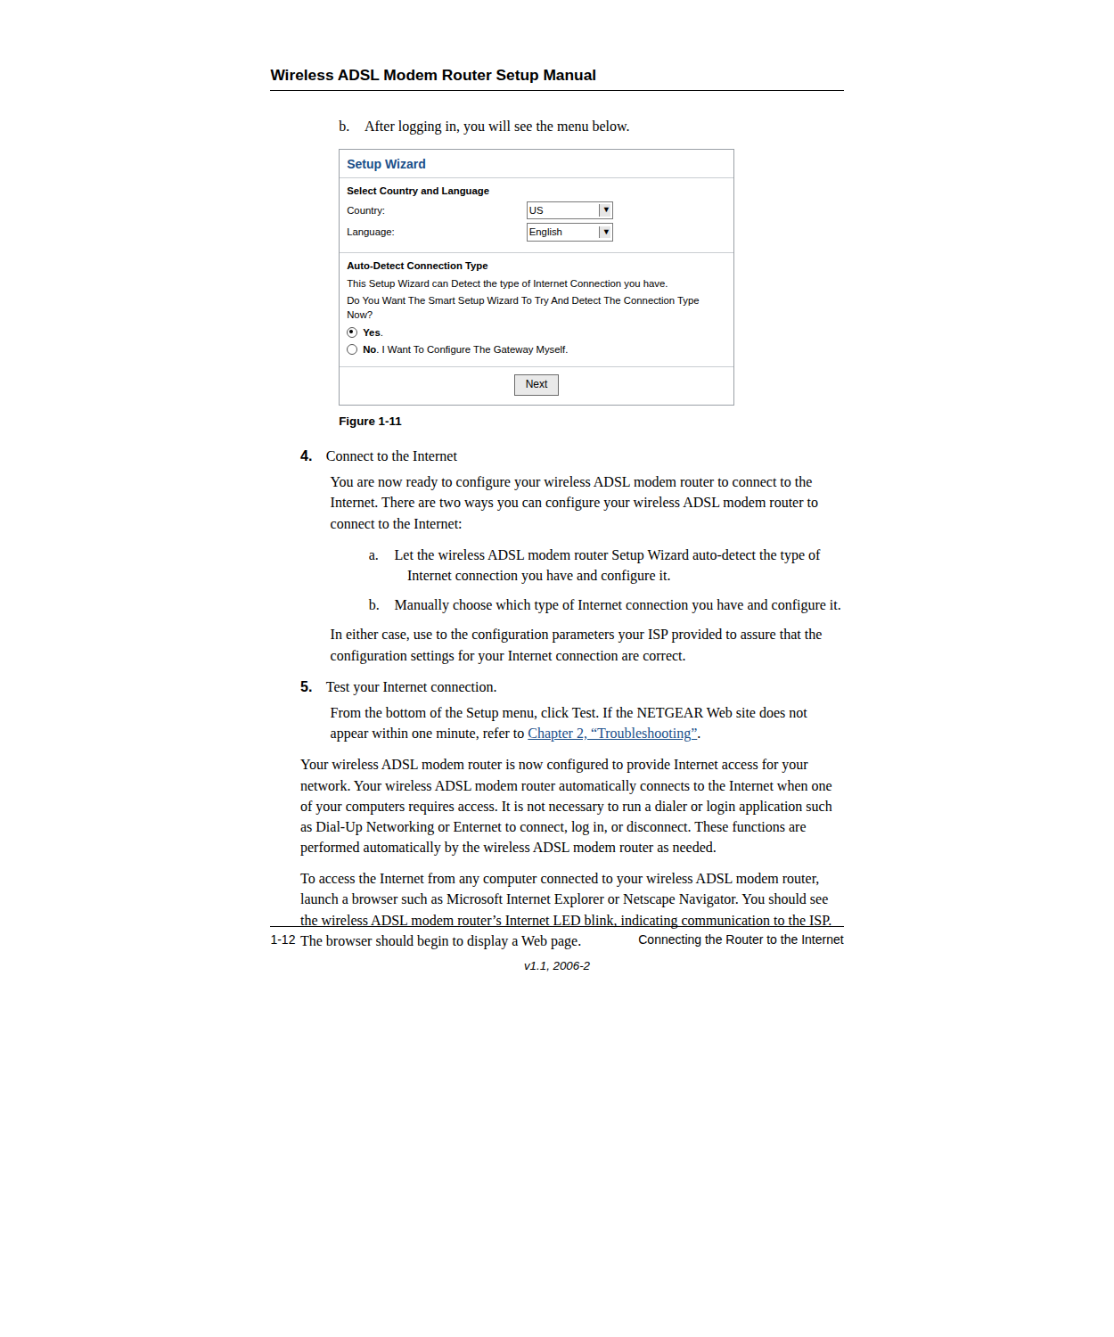Wireless ADSL Modem Router Setup Manual
b. After logging in, you will see the menu below.
Setup Wizard
Select Country and Language
Country: US▼
Language: English▼
Auto-Detect Connection Type
This Setup Wizard can Detect the type of Internet Connection you have.
Do You Want The Smart Setup Wizard To Try And Detect The Connection Type Now?
Yes.
No. I Want To Configure The Gateway Myself.
Next
Figure 1-11
4. Connect to the Internet
You are now ready to configure your wireless ADSL modem router to connect to the Internet. There are two ways you can configure your wireless ADSL modem router to connect to the Internet:
a. Let the wireless ADSL modem router Setup Wizard auto-detect the type of Internet connection you have and configure it.
b. Manually choose which type of Internet connection you have and configure it.
In either case, use to the configuration parameters your ISP provided to assure that the configuration settings for your Internet connection are correct.
5. Test your Internet connection.
From the bottom of the Setup menu, click Test. If the NETGEAR Web site does not appear within one minute, refer to Chapter 2, “Troubleshooting”.
Your wireless ADSL modem router is now configured to provide Internet access for your network. Your wireless ADSL modem router automatically connects to the Internet when one of your computers requires access. It is not necessary to run a dialer or login application such as Dial-Up Networking or Enternet to connect, log in, or disconnect. These functions are performed automatically by the wireless ADSL modem router as needed.
To access the Internet from any computer connected to your wireless ADSL modem router, launch a browser such as Microsoft Internet Explorer or Netscape Navigator. You should see the wireless ADSL modem router’s Internet LED blink, indicating communication to the ISP. The browser should begin to display a Web page.
1-12 Connecting the Router to the Internet
v1.1, 2006-2